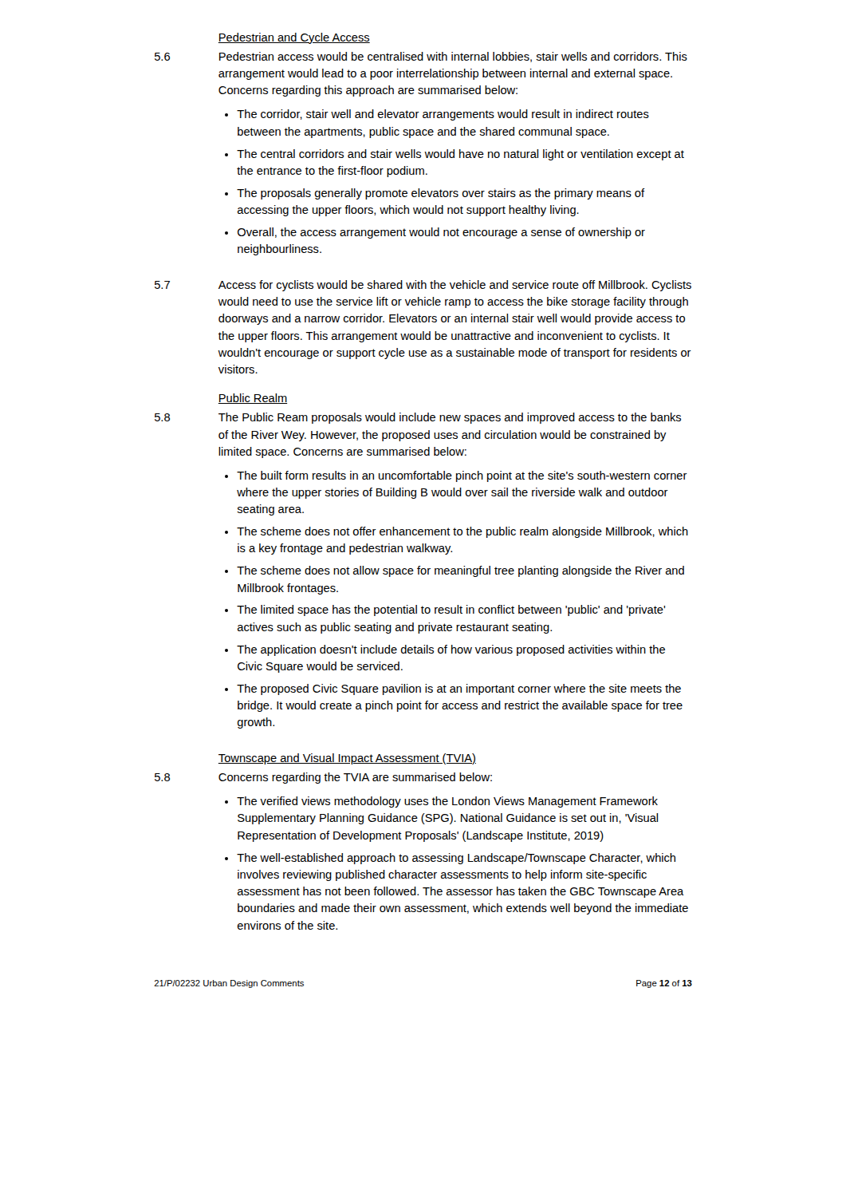Pedestrian and Cycle Access
5.6
Pedestrian access would be centralised with internal lobbies, stair wells and corridors. This arrangement would lead to a poor interrelationship between internal and external space. Concerns regarding this approach are summarised below:
The corridor, stair well and elevator arrangements would result in indirect routes between the apartments, public space and the shared communal space.
The central corridors and stair wells would have no natural light or ventilation except at the entrance to the first-floor podium.
The proposals generally promote elevators over stairs as the primary means of accessing the upper floors, which would not support healthy living.
Overall, the access arrangement would not encourage a sense of ownership or neighbourliness.
5.7
Access for cyclists would be shared with the vehicle and service route off Millbrook. Cyclists would need to use the service lift or vehicle ramp to access the bike storage facility through doorways and a narrow corridor. Elevators or an internal stair well would provide access to the upper floors. This arrangement would be unattractive and inconvenient to cyclists. It wouldn't encourage or support cycle use as a sustainable mode of transport for residents or visitors.
Public Realm
5.8
The Public Ream proposals would include new spaces and improved access to the banks of the River Wey. However, the proposed uses and circulation would be constrained by limited space. Concerns are summarised below:
The built form results in an uncomfortable pinch point at the site's south-western corner where the upper stories of Building B would over sail the riverside walk and outdoor seating area.
The scheme does not offer enhancement to the public realm alongside Millbrook, which is a key frontage and pedestrian walkway.
The scheme does not allow space for meaningful tree planting alongside the River and Millbrook frontages.
The limited space has the potential to result in conflict between 'public' and 'private' actives such as public seating and private restaurant seating.
The application doesn't include details of how various proposed activities within the Civic Square would be serviced.
The proposed Civic Square pavilion is at an important corner where the site meets the bridge. It would create a pinch point for access and restrict the available space for tree growth.
Townscape and Visual Impact Assessment (TVIA)
5.8
Concerns regarding the TVIA are summarised below:
The verified views methodology uses the London Views Management Framework Supplementary Planning Guidance (SPG). National Guidance is set out in, 'Visual Representation of Development Proposals' (Landscape Institute, 2019)
The well-established approach to assessing Landscape/Townscape Character, which involves reviewing published character assessments to help inform site-specific assessment has not been followed. The assessor has taken the GBC Townscape Area boundaries and made their own assessment, which extends well beyond the immediate environs of the site.
21/P/02232 Urban Design Comments Page 12 of 13